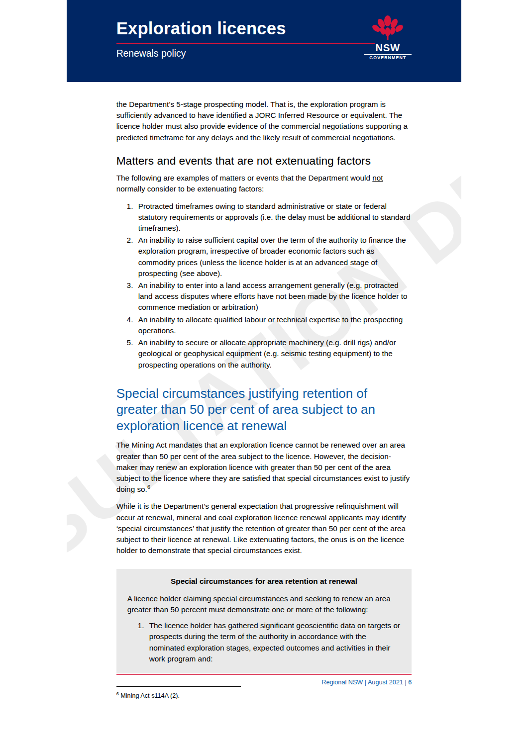Exploration licences
Renewals policy
NSW GOVERNMENT
CONSULTATION DRAFT
the Department’s 5-stage prospecting model. That is, the exploration program is sufficiently advanced to have identified a JORC Inferred Resource or equivalent. The licence holder must also provide evidence of the commercial negotiations supporting a predicted timeframe for any delays and the likely result of commercial negotiations.
Matters and events that are not extenuating factors
The following are examples of matters or events that the Department would not normally consider to be extenuating factors:
Protracted timeframes owing to standard administrative or state or federal statutory requirements or approvals (i.e. the delay must be additional to standard timeframes).
An inability to raise sufficient capital over the term of the authority to finance the exploration program, irrespective of broader economic factors such as commodity prices (unless the licence holder is at an advanced stage of prospecting (see above).
An inability to enter into a land access arrangement generally (e.g. protracted land access disputes where efforts have not been made by the licence holder to commence mediation or arbitration)
An inability to allocate qualified labour or technical expertise to the prospecting operations.
An inability to secure or allocate appropriate machinery (e.g. drill rigs) and/or geological or geophysical equipment (e.g. seismic testing equipment) to the prospecting operations on the authority.
Special circumstances justifying retention of greater than 50 per cent of area subject to an exploration licence at renewal
The Mining Act mandates that an exploration licence cannot be renewed over an area greater than 50 per cent of the area subject to the licence. However, the decision-maker may renew an exploration licence with greater than 50 per cent of the area subject to the licence where they are satisfied that special circumstances exist to justify doing so.6
While it is the Department’s general expectation that progressive relinquishment will occur at renewal, mineral and coal exploration licence renewal applicants may identify ‘special circumstances’ that justify the retention of greater than 50 per cent of the area subject to their licence at renewal. Like extenuating factors, the onus is on the licence holder to demonstrate that special circumstances exist.
Special circumstances for area retention at renewal
A licence holder claiming special circumstances and seeking to renew an area greater than 50 percent must demonstrate one or more of the following:
The licence holder has gathered significant geoscientific data on targets or prospects during the term of the authority in accordance with the nominated exploration stages, expected outcomes and activities in their work program and:
6 Mining Act s114A (2).
Regional NSW | August 2021 | 6